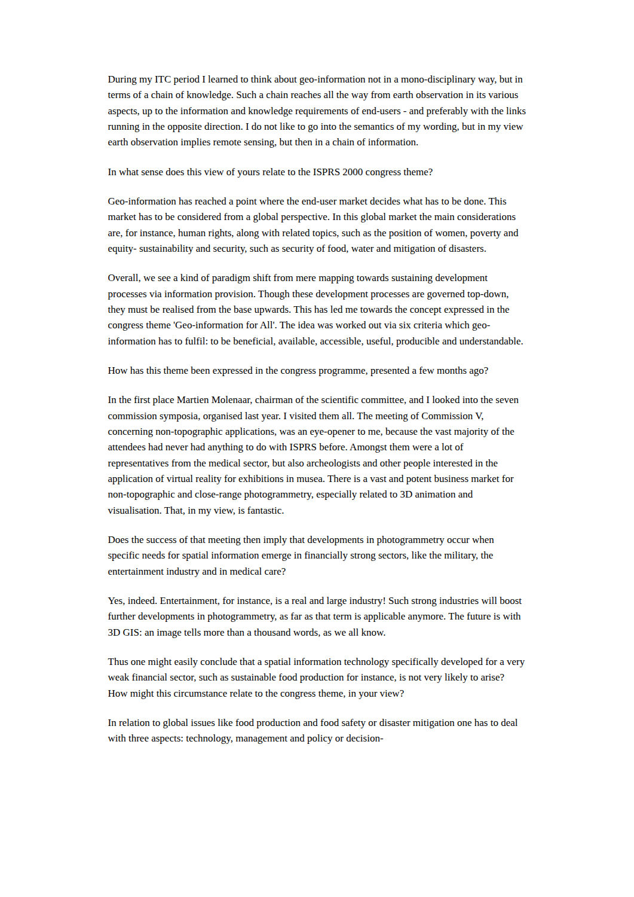During my ITC period I learned to think about geo-information not in a mono-disciplinary way, but in terms of a chain of knowledge. Such a chain reaches all the way from earth observation in its various aspects, up to the information and knowledge requirements of end-users - and preferably with the links running in the opposite direction. I do not like to go into the semantics of my wording, but in my view earth observation implies remote sensing, but then in a chain of information.
In what sense does this view of yours relate to the ISPRS 2000 congress theme?
Geo-information has reached a point where the end-user market decides what has to be done. This market has to be considered from a global perspective. In this global market the main considerations are, for instance, human rights, along with related topics, such as the position of women, poverty and equity- sustainability and security, such as security of food, water and mitigation of disasters.
Overall, we see a kind of paradigm shift from mere mapping towards sustaining development processes via information provision. Though these development processes are governed top-down, they must be realised from the base upwards. This has led me towards the concept expressed in the congress theme 'Geo-information for All'. The idea was worked out via six criteria which geo-information has to fulfil: to be beneficial, available, accessible, useful, producible and understandable.
How has this theme been expressed in the congress programme, presented a few months ago?
In the first place Martien Molenaar, chairman of the scientific committee, and I looked into the seven commission symposia, organised last year. I visited them all. The meeting of Commission V, concerning non-topographic applications, was an eye-opener to me, because the vast majority of the attendees had never had anything to do with ISPRS before. Amongst them were a lot of representatives from the medical sector, but also archeologists and other people interested in the application of virtual reality for exhibitions in musea. There is a vast and potent business market for non-topographic and close-range photogrammetry, especially related to 3D animation and visualisation. That, in my view, is fantastic.
Does the success of that meeting then imply that developments in photogrammetry occur when specific needs for spatial information emerge in financially strong sectors, like the military, the entertainment industry and in medical care?
Yes, indeed. Entertainment, for instance, is a real and large industry! Such strong industries will boost further developments in photogrammetry, as far as that term is applicable anymore. The future is with 3D GIS: an image tells more than a thousand words, as we all know.
Thus one might easily conclude that a spatial information technology specifically developed for a very weak financial sector, such as sustainable food production for instance, is not very likely to arise? How might this circumstance relate to the congress theme, in your view?
In relation to global issues like food production and food safety or disaster mitigation one has to deal with three aspects: technology, management and policy or decision-